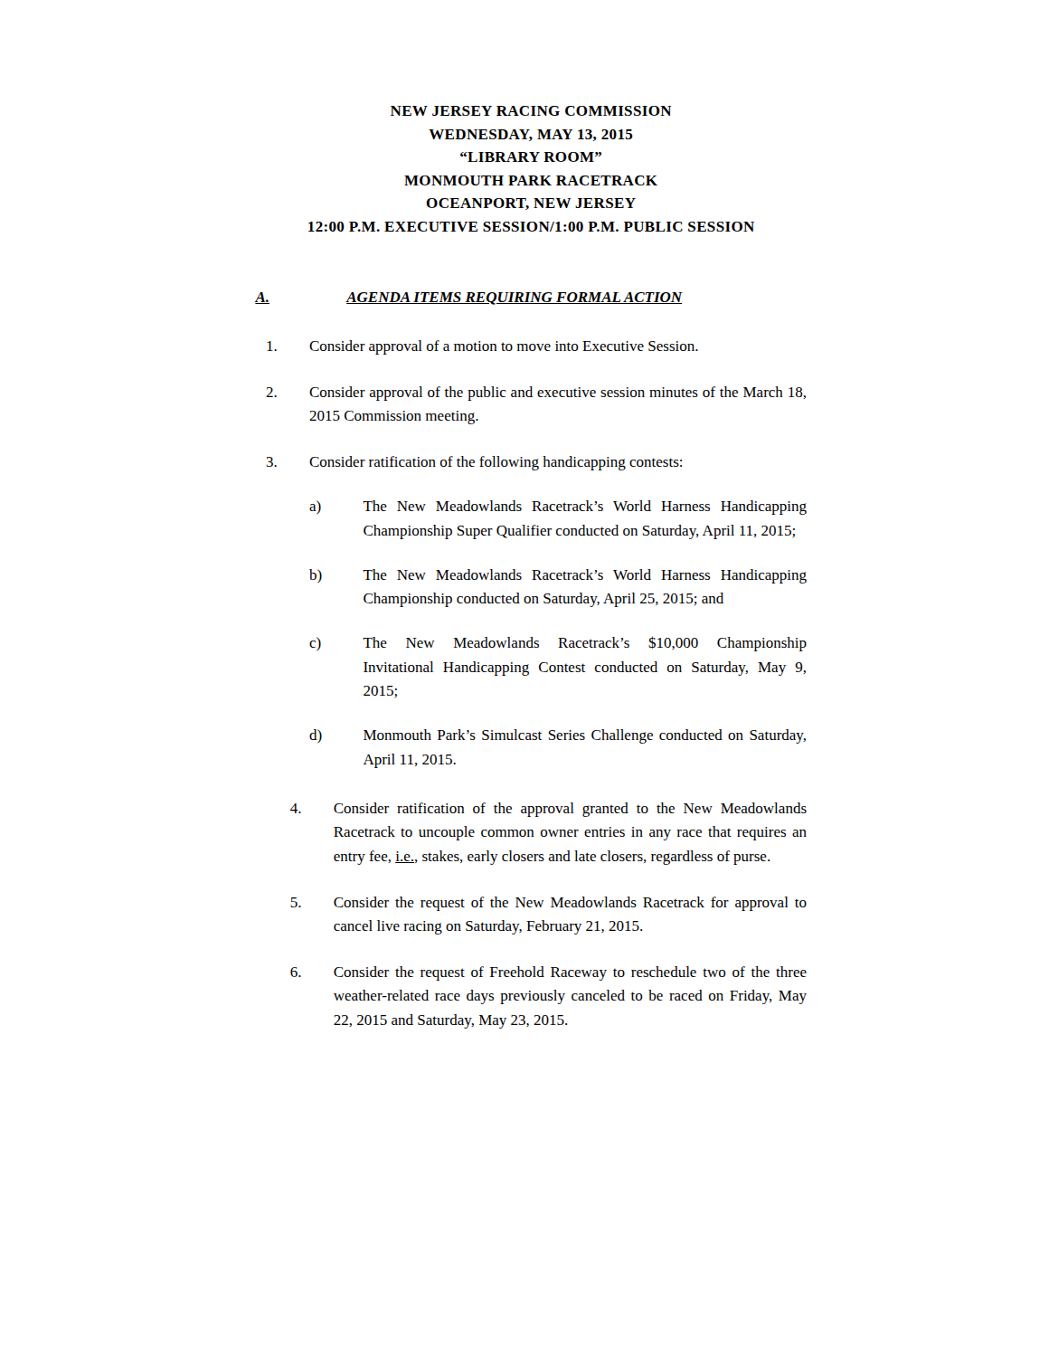NEW JERSEY RACING COMMISSION
WEDNESDAY, MAY 13, 2015
“LIBRARY ROOM”
MONMOUTH PARK RACETRACK
OCEANPORT, NEW JERSEY
12:00 P.M. EXECUTIVE SESSION/1:00 P.M. PUBLIC SESSION
A.
AGENDA ITEMS REQUIRING FORMAL ACTION
1. Consider approval of a motion to move into Executive Session.
2. Consider approval of the public and executive session minutes of the March 18, 2015 Commission meeting.
3. Consider ratification of the following handicapping contests:
a) The New Meadowlands Racetrack’s World Harness Handicapping Championship Super Qualifier conducted on Saturday, April 11, 2015;
b) The New Meadowlands Racetrack’s World Harness Handicapping Championship conducted on Saturday, April 25, 2015; and
c) The New Meadowlands Racetrack’s $10,000 Championship Invitational Handicapping Contest conducted on Saturday, May 9, 2015;
d) Monmouth Park’s Simulcast Series Challenge conducted on Saturday, April 11, 2015.
4. Consider ratification of the approval granted to the New Meadowlands Racetrack to uncouple common owner entries in any race that requires an entry fee, i.e., stakes, early closers and late closers, regardless of purse.
5. Consider the request of the New Meadowlands Racetrack for approval to cancel live racing on Saturday, February 21, 2015.
6. Consider the request of Freehold Raceway to reschedule two of the three weather-related race days previously canceled to be raced on Friday, May 22, 2015 and Saturday, May 23, 2015.